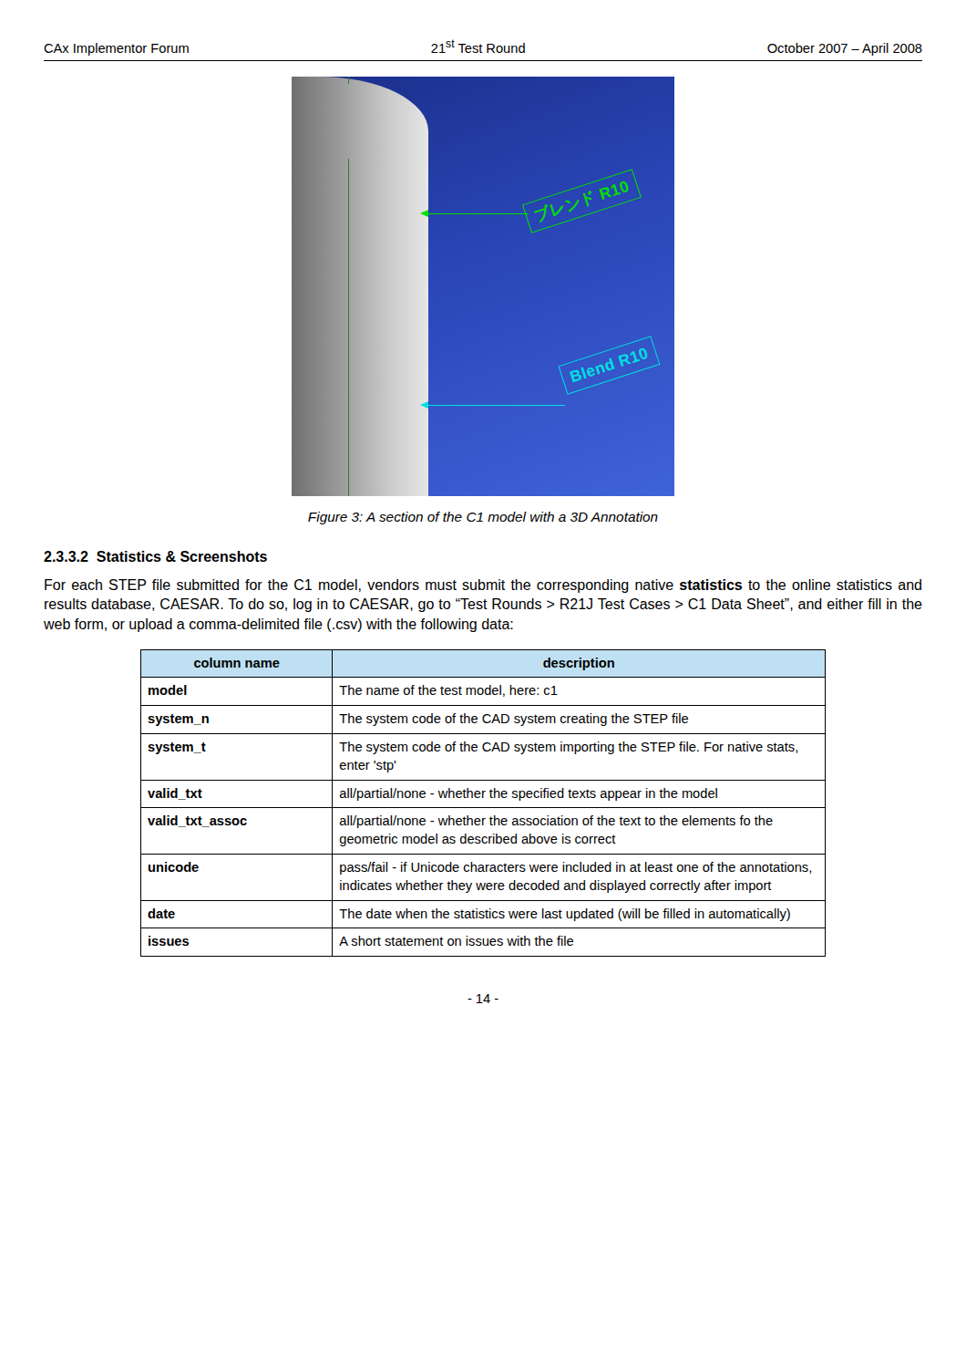CAx Implementor Forum 21st Test Round October 2007 – April 2008
ブレンド R10
Blend R10
Figure 3: A section of the C1 model with a 3D Annotation
2.3.3.2 Statistics & Screenshots
For each STEP file submitted for the C1 model, vendors must submit the corresponding native statistics to the online statistics and results database, CAESAR. To do so, log in to CAESAR, go to “Test Rounds > R21J Test Cases > C1 Data Sheet”, and either fill in the web form, or upload a comma-delimited file (.csv) with the following data:
| column name | description |
| --- | --- |
| model | The name of the test model, here: c1 |
| system_n | The system code of the CAD system creating the STEP file |
| system_t | The system code of the CAD system importing the STEP file. For native stats, enter 'stp' |
| valid_txt | all/partial/none - whether the specified texts appear in the model |
| valid_txt_assoc | all/partial/none - whether the association of the text to the elements fo the geometric model as described above is correct |
| unicode | pass/fail - if Unicode characters were included in at least one of the annotations, indicates whether they were decoded and displayed correctly after import |
| date | The date when the statistics were last updated (will be filled in automatically) |
| issues | A short statement on issues with the file |
- 14 -